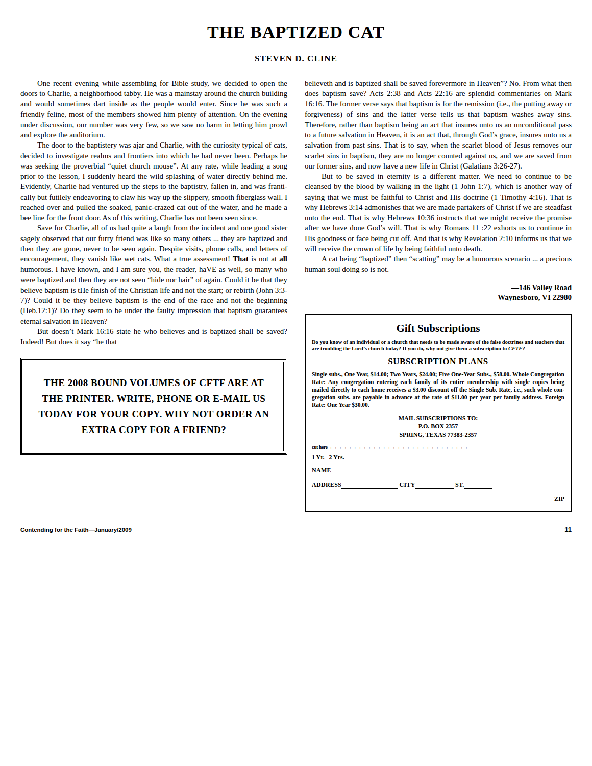THE BAPTIZED CAT
STEVEN D. CLINE
One recent evening while assembling for Bible study, we decided to open the doors to Charlie, a neighborhood tabby. He was a mainstay around the church building and would sometimes dart inside as the people would enter. Since he was such a friendly feline, most of the members showed him plenty of attention. On the evening under discussion, our number was very few, so we saw no harm in letting him prowl and explore the auditorium.
The door to the baptistery was ajar and Charlie, with the curiosity typical of cats, decided to investigate realms and frontiers into which he had never been. Perhaps he was seeking the proverbial “quiet church mouse”. At any rate, while leading a song prior to the lesson, I suddenly heard the wild splashing of water directly behind me. Evidently, Charlie had ventured up the steps to the baptistry, fallen in, and was frantically but futilely endeavoring to claw his way up the slippery, smooth fiberglass wall. I reached over and pulled the soaked, panic-crazed cat out of the water, and he made a bee line for the front door. As of this writing, Charlie has not been seen since.
Save for Charlie, all of us had quite a laugh from the incident and one good sister sagely observed that our furry friend was like so many others ... they are baptized and then they are gone, never to be seen again. Despite visits, phone calls, and letters of encouragement, they vanish like wet cats. What a true assessment! That is not at all humorous. I have known, and I am sure you, the reader, haVE as well, so many who were baptized and then they are not seen “hide nor hair” of again. Could it be that they believe baptism is tHe finish of the Christian life and not the start; or rebirth (John 3:3-7)? Could it be they believe baptism is the end of the race and not the beginning (Heb.12:1)? Do they seem to be under the faulty impression that baptism guarantees eternal salvation in Heaven?
But doesn’t Mark 16:16 state he who believes and is baptized shall be saved? Indeed! But does it say “he that
The 2008 Bound Volumes of CFTF are at the printer. Write, phone or e-mail us today for your copy. Why not order an extra copy for a friend?
believeth and is baptized shall be saved forevermore in Heaven”? No. From what then does baptism save? Acts 2:38 and Acts 22:16 are splendid commentaries on Mark 16:16. The former verse says that baptism is for the remission (i.e., the putting away or forgiveness) of sins and the latter verse tells us that baptism washes away sins. Therefore, rather than baptism being an act that insures unto us an unconditional pass to a future salvation in Heaven, it is an act that, through God’s grace, insures unto us a salvation from past sins. That is to say, when the scarlet blood of Jesus removes our scarlet sins in baptism, they are no longer counted against us, and we are saved from our former sins, and now have a new life in Christ (Galatians 3:26-27).
But to be saved in eternity is a different matter. We need to continue to be cleansed by the blood by walking in the light (1 John 1:7), which is another way of saying that we must be faithful to Christ and His doctrine (1 Timothy 4:16). That is why Hebrews 3:14 admonishes that we are made partakers of Christ if we are steadfast unto the end. That is why Hebrews 10:36 instructs that we might receive the promise after we have done God’s will. That is why Romans 11 :22 exhorts us to continue in His goodness or face being cut off. And that is why Revelation 2:10 informs us that we will receive the crown of life by being faithful unto death.
A cat being “baptized” then “scatting” may be a humorous scenario ... a precious human soul doing so is not.
—146 Valley Road
Waynesboro, VΙ 22980
Gift Subscriptions
Do you know of an individual or a church that needs to be made aware of the false doctrines and teachers that are troubling the Lord’s church today? If you do, why not give them a subscription to CFTF?
SUBSCRIPTION PLANS
Single subs., One Year, $14.00; Two Years, $24.00; Five One-Year Subs., $58.00. Whole Congregation Rate: Any congregation entering each family of its entire membership with single copies being mailed directly to each home receives a $3.00 discount off the Single Sub. Rate, i.e., such whole congregation subs. are payable in advance at the rate of $11.00 per year per family address. Foreign Rate: One Year $30.00.
MAIL SUBSCRIPTIONS TO:
P.O. BOX 2357
SPRING, TEXAS 77383-2357
cut here→→→→→→→→→→→→→→→→→→→→→→→→→→→→→
1 Yr. 2 Yrs.
NAME
ADDRESS CITY ST.
ZIP
Contending for the Faith—January/2009
11